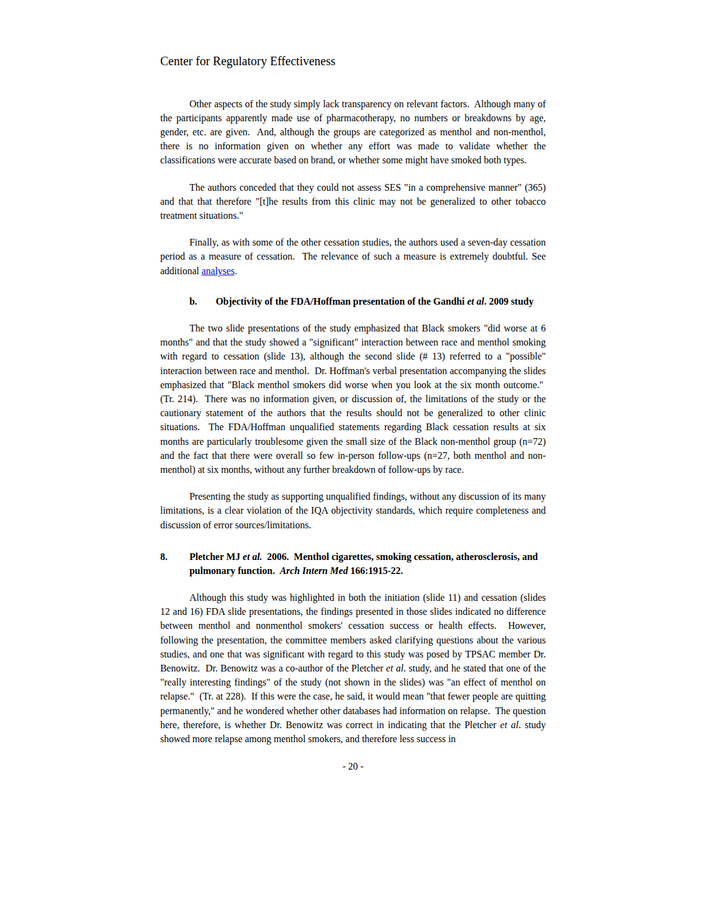Center for Regulatory Effectiveness
Other aspects of the study simply lack transparency on relevant factors. Although many of the participants apparently made use of pharmacotherapy, no numbers or breakdowns by age, gender, etc. are given. And, although the groups are categorized as menthol and non-menthol, there is no information given on whether any effort was made to validate whether the classifications were accurate based on brand, or whether some might have smoked both types.
The authors conceded that they could not assess SES "in a comprehensive manner" (365) and that that therefore "[t]he results from this clinic may not be generalized to other tobacco treatment situations."
Finally, as with some of the other cessation studies, the authors used a seven-day cessation period as a measure of cessation. The relevance of such a measure is extremely doubtful. See additional analyses.
b. Objectivity of the FDA/Hoffman presentation of the Gandhi et al. 2009 study
The two slide presentations of the study emphasized that Black smokers "did worse at 6 months" and that the study showed a "significant" interaction between race and menthol smoking with regard to cessation (slide 13), although the second slide (# 13) referred to a "possible" interaction between race and menthol. Dr. Hoffman's verbal presentation accompanying the slides emphasized that "Black menthol smokers did worse when you look at the six month outcome." (Tr. 214). There was no information given, or discussion of, the limitations of the study or the cautionary statement of the authors that the results should not be generalized to other clinic situations. The FDA/Hoffman unqualified statements regarding Black cessation results at six months are particularly troublesome given the small size of the Black non-menthol group (n=72) and the fact that there were overall so few in-person follow-ups (n=27, both menthol and non-menthol) at six months, without any further breakdown of follow-ups by race.
Presenting the study as supporting unqualified findings, without any discussion of its many limitations, is a clear violation of the IQA objectivity standards, which require completeness and discussion of error sources/limitations.
8. Pletcher MJ et al. 2006. Menthol cigarettes, smoking cessation, atherosclerosis, and pulmonary function. Arch Intern Med 166:1915-22.
Although this study was highlighted in both the initiation (slide 11) and cessation (slides 12 and 16) FDA slide presentations, the findings presented in those slides indicated no difference between menthol and nonmenthol smokers' cessation success or health effects. However, following the presentation, the committee members asked clarifying questions about the various studies, and one that was significant with regard to this study was posed by TPSAC member Dr. Benowitz. Dr. Benowitz was a co-author of the Pletcher et al. study, and he stated that one of the "really interesting findings" of the study (not shown in the slides) was "an effect of menthol on relapse." (Tr. at 228). If this were the case, he said, it would mean "that fewer people are quitting permanently," and he wondered whether other databases had information on relapse. The question here, therefore, is whether Dr. Benowitz was correct in indicating that the Pletcher et al. study showed more relapse among menthol smokers, and therefore less success in
- 20 -